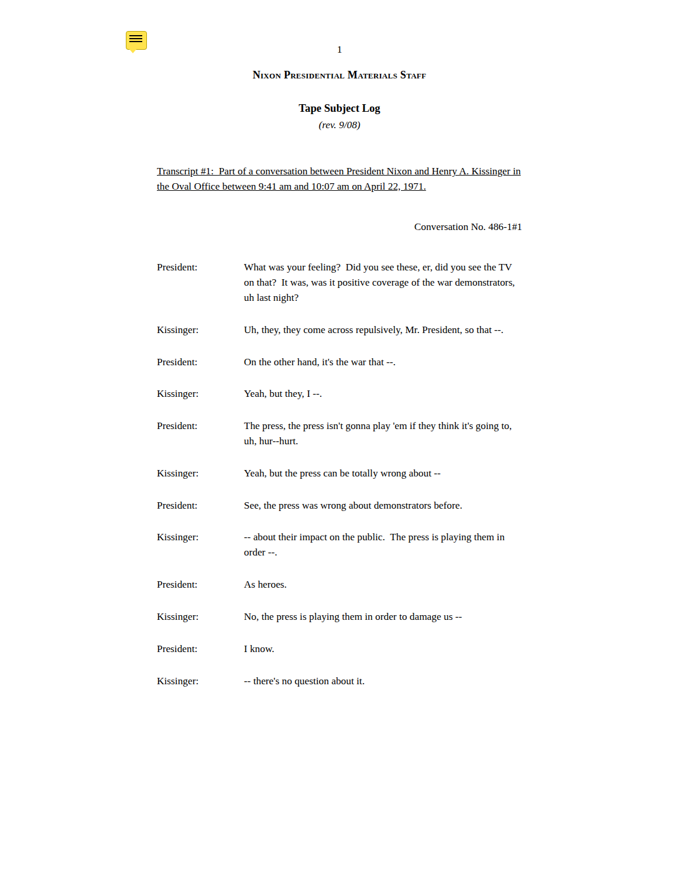1
Nixon Presidential Materials Staff
Tape Subject Log
(rev. 9/08)
Transcript #1: Part of a conversation between President Nixon and Henry A. Kissinger in the Oval Office between 9:41 am and 10:07 am on April 22, 1971.
Conversation No. 486-1#1
| President: | What was your feeling? Did you see these, er, did you see the TV on that? It was, was it positive coverage of the war demonstrators, uh last night? |
| Kissinger: | Uh, they, they come across repulsively, Mr. President, so that --. |
| President: | On the other hand, it's the war that --. |
| Kissinger: | Yeah, but they, I --. |
| President: | The press, the press isn't gonna play 'em if they think it's going to, uh, hur--hurt. |
| Kissinger: | Yeah, but the press can be totally wrong about -- |
| President: | See, the press was wrong about demonstrators before. |
| Kissinger: | -- about their impact on the public. The press is playing them in order --. |
| President: | As heroes. |
| Kissinger: | No, the press is playing them in order to damage us -- |
| President: | I know. |
| Kissinger: | -- there's no question about it. |